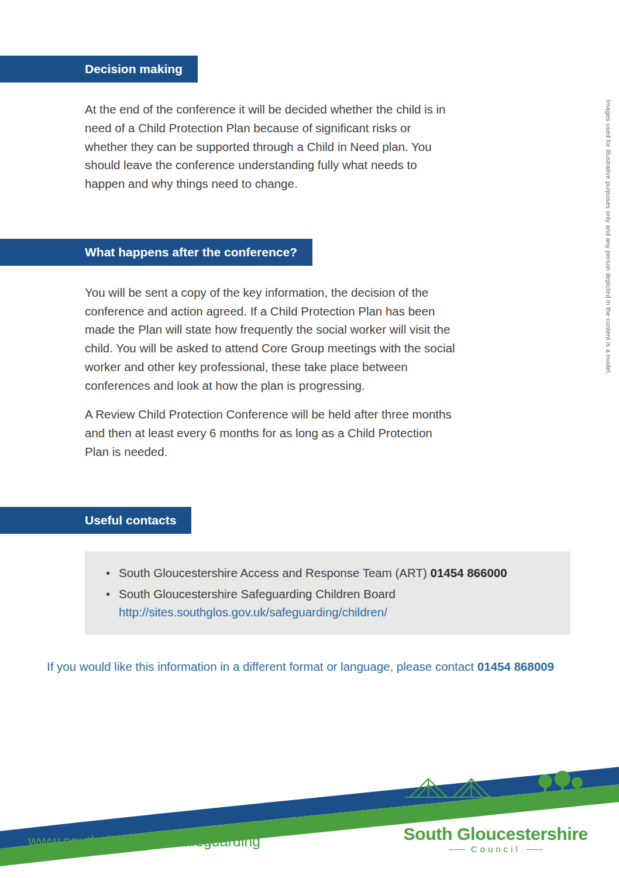Decision making
At the end of the conference it will be decided whether the child is in need of a Child Protection Plan because of significant risks or whether they can be supported through a Child in Need plan. You should leave the conference understanding fully what needs to happen and why things need to change.
What happens after the conference?
You will be sent a copy of the key information, the decision of the conference and action agreed. If a Child Protection Plan has been made the Plan will state how frequently the social worker will visit the child. You will be asked to attend Core Group meetings with the social worker and other key professional, these take place between conferences and look at how the plan is progressing.
A Review Child Protection Conference will be held after three months and then at least every 6 months for as long as a Child Protection Plan is needed.
Useful contacts
South Gloucestershire Access and Response Team (ART) 01454 866000
South Gloucestershire Safeguarding Children Board http://sites.southglos.gov.uk/safeguarding/children/
If you would like this information in a different format or language, please contact 01454 868009
Images used for illustrative purposes only and any person depicted in the content is a model.
www.southglos.gov.uk/safeguarding
South Gloucestershire
Council